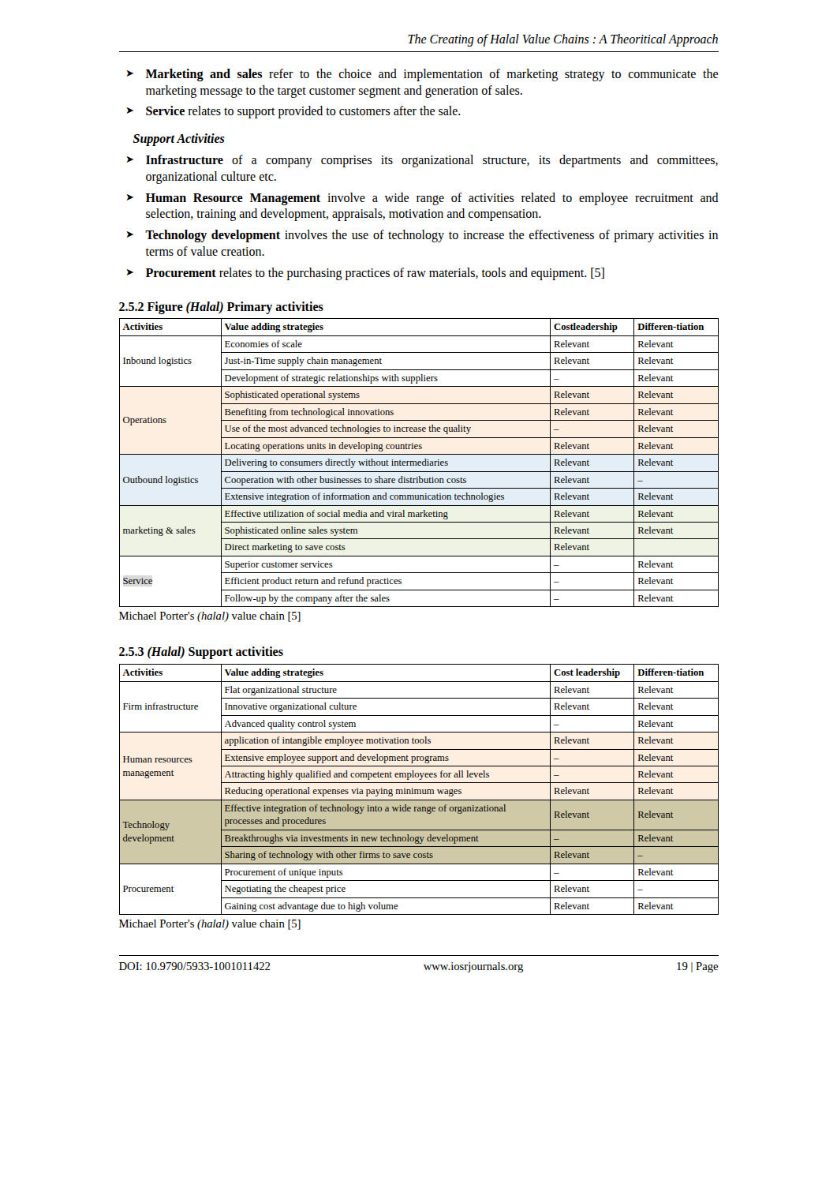The Creating of Halal Value Chains : A Theoritical Approach
Marketing and sales refer to the choice and implementation of marketing strategy to communicate the marketing message to the target customer segment and generation of sales.
Service relates to support provided to customers after the sale.
Support Activities
Infrastructure of a company comprises its organizational structure, its departments and committees, organizational culture etc.
Human Resource Management involve a wide range of activities related to employee recruitment and selection, training and development, appraisals, motivation and compensation.
Technology development involves the use of technology to increase the effectiveness of primary activities in terms of value creation.
Procurement relates to the purchasing practices of raw materials, tools and equipment. [5]
2.5.2 Figure (Halal) Primary activities
| Activities | Value adding strategies | Costleadership | Differen-tiation |
| --- | --- | --- | --- |
| Inbound logistics | Economies of scale | Relevant | Relevant |
| Just-in-Time supply chain management | Relevant | Relevant |
| Development of strategic relationships with suppliers | – | Relevant |
| Operations | Sophisticated operational systems | Relevant | Relevant |
| Benefiting from technological innovations | Relevant | Relevant |
| Use of the most advanced technologies to increase the quality | – | Relevant |
| Locating operations units in developing countries | Relevant | Relevant |
| Outbound logistics | Delivering to consumers directly without intermediaries | Relevant | Relevant |
| Cooperation with other businesses to share distribution costs | Relevant | – |
| Extensive integration of information and communication technologies | Relevant | Relevant |
| marketing & sales | Effective utilization of social media and viral marketing | Relevant | Relevant |
| Sophisticated online sales system | Relevant | Relevant |
| Direct marketing to save costs | Relevant | |
| Service | Superior customer services | – | Relevant |
| Efficient product return and refund practices | – | Relevant |
| Follow-up by the company after the sales | – | Relevant |
Michael Porter's (halal) value chain [5]
2.5.3 (Halal) Support activities
| Activities | Value adding strategies | Cost leadership | Differen-tiation |
| --- | --- | --- | --- |
| Firm infrastructure | Flat organizational structure | Relevant | Relevant |
| Innovative organizational culture | Relevant | Relevant |
| Advanced quality control system | – | Relevant |
| Human resources management | application of intangible employee motivation tools | Relevant | Relevant |
| Extensive employee support and development programs | – | Relevant |
| Attracting highly qualified and competent employees for all levels | – | Relevant |
| Reducing operational expenses via paying minimum wages | Relevant | Relevant |
| Technology development | Effective integration of technology into a wide range of organizational processes and procedures | Relevant | Relevant |
| Breakthroughs via investments in new technology development | – | Relevant |
| Sharing of technology with other firms to save costs | Relevant | – |
| Procurement | Procurement of unique inputs | – | Relevant |
| Negotiating the cheapest price | Relevant | – |
| Gaining cost advantage due to high volume | Relevant | Relevant |
Michael Porter's (halal) value chain [5]
DOI: 10.9790/5933-1001011422 www.iosrjournals.org 19 | Page